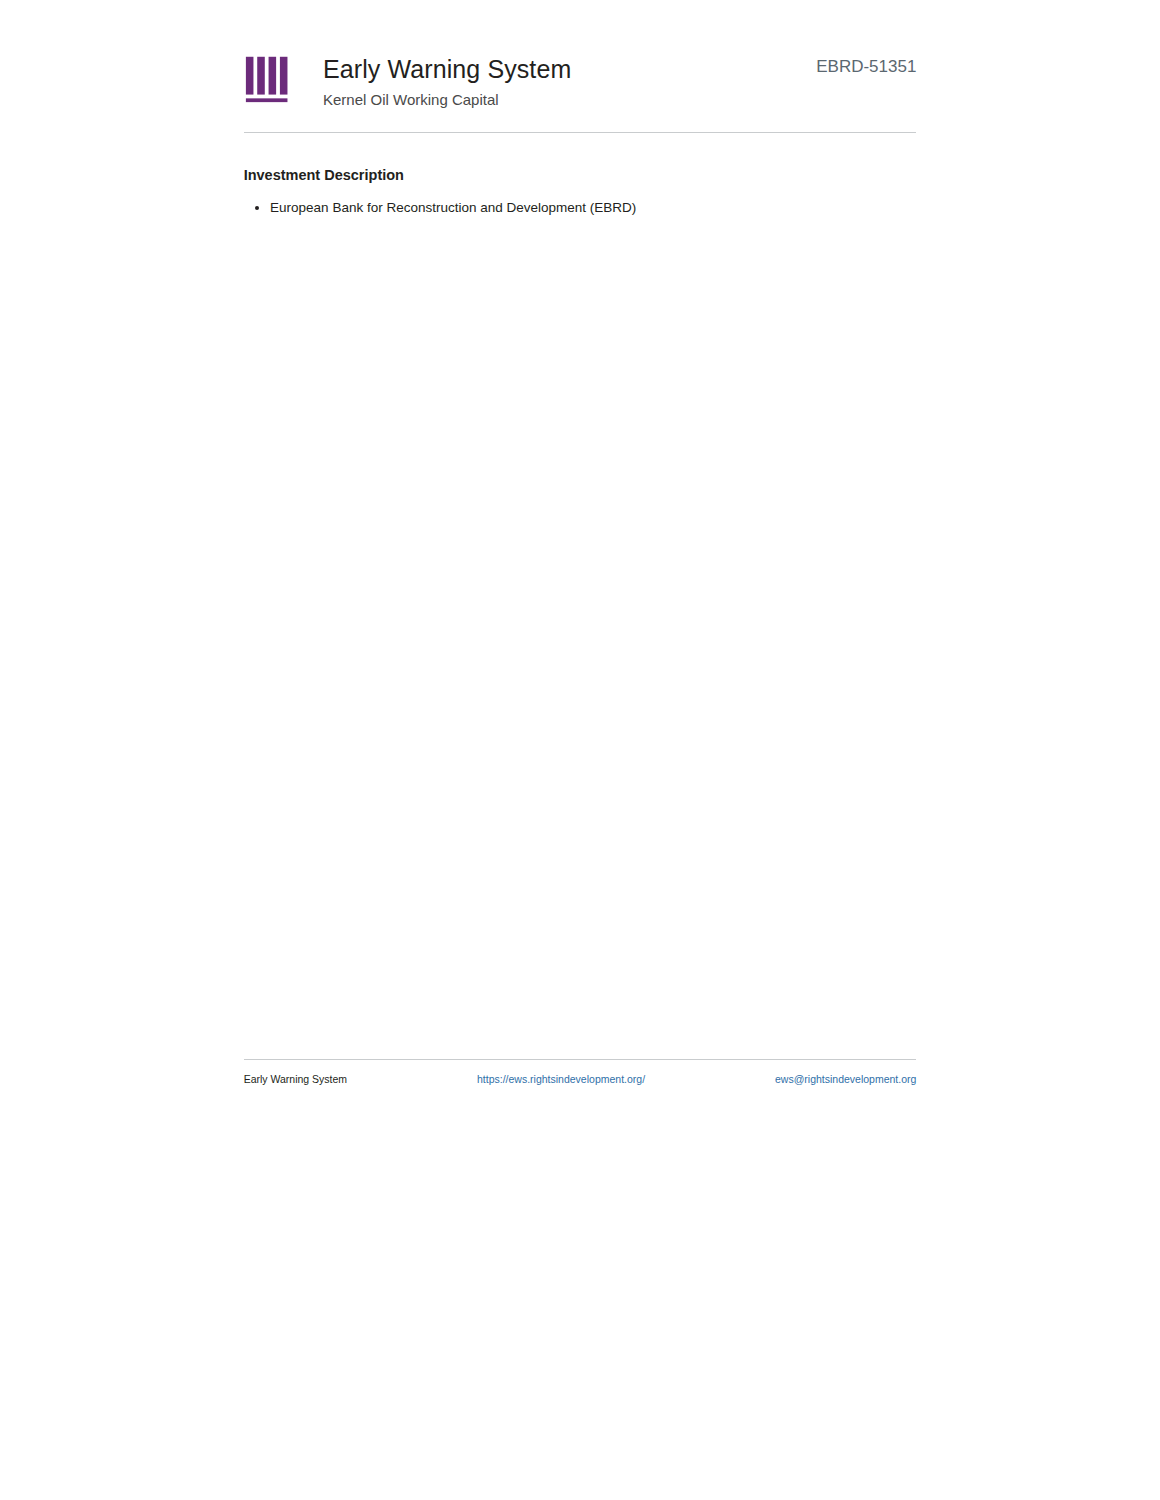Early Warning System
Kernel Oil Working Capital
EBRD-51351
Investment Description
European Bank for Reconstruction and Development (EBRD)
Early Warning System
https://ews.rightsindevelopment.org/
ews@rightsindevelopment.org